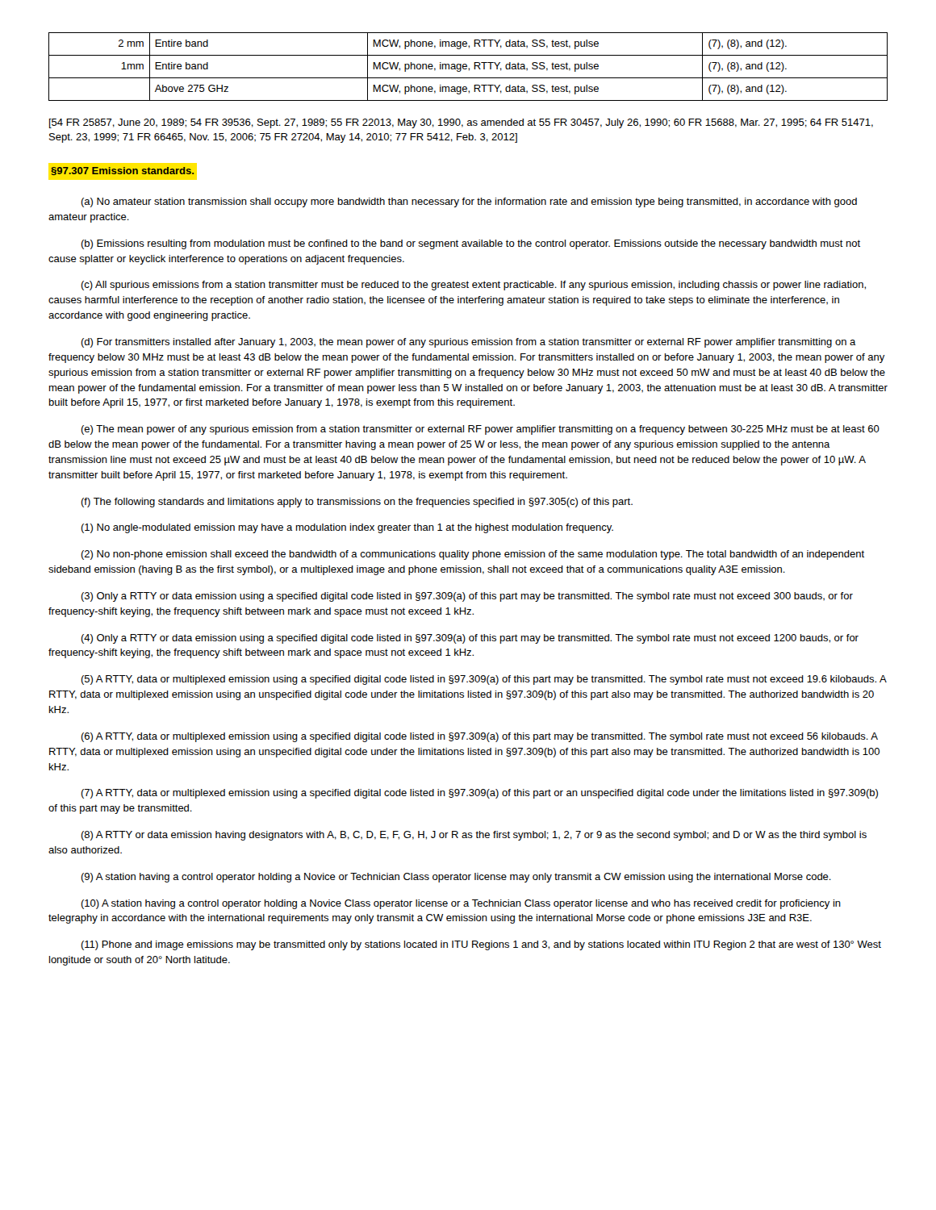| 2 mm | Entire band | MCW, phone, image, RTTY, data, SS, test, pulse | (7), (8), and (12). |
| 1mm | Entire band | MCW, phone, image, RTTY, data, SS, test, pulse | (7), (8), and (12). |
| | Above 275 GHz | MCW, phone, image, RTTY, data, SS, test, pulse | (7), (8), and (12). |
[54 FR 25857, June 20, 1989; 54 FR 39536, Sept. 27, 1989; 55 FR 22013, May 30, 1990, as amended at 55 FR 30457, July 26, 1990; 60 FR 15688, Mar. 27, 1995; 64 FR 51471, Sept. 23, 1999; 71 FR 66465, Nov. 15, 2006; 75 FR 27204, May 14, 2010; 77 FR 5412, Feb. 3, 2012]
§97.307 Emission standards.
(a) No amateur station transmission shall occupy more bandwidth than necessary for the information rate and emission type being transmitted, in accordance with good amateur practice.
(b) Emissions resulting from modulation must be confined to the band or segment available to the control operator. Emissions outside the necessary bandwidth must not cause splatter or keyclick interference to operations on adjacent frequencies.
(c) All spurious emissions from a station transmitter must be reduced to the greatest extent practicable. If any spurious emission, including chassis or power line radiation, causes harmful interference to the reception of another radio station, the licensee of the interfering amateur station is required to take steps to eliminate the interference, in accordance with good engineering practice.
(d) For transmitters installed after January 1, 2003, the mean power of any spurious emission from a station transmitter or external RF power amplifier transmitting on a frequency below 30 MHz must be at least 43 dB below the mean power of the fundamental emission. For transmitters installed on or before January 1, 2003, the mean power of any spurious emission from a station transmitter or external RF power amplifier transmitting on a frequency below 30 MHz must not exceed 50 mW and must be at least 40 dB below the mean power of the fundamental emission. For a transmitter of mean power less than 5 W installed on or before January 1, 2003, the attenuation must be at least 30 dB. A transmitter built before April 15, 1977, or first marketed before January 1, 1978, is exempt from this requirement.
(e) The mean power of any spurious emission from a station transmitter or external RF power amplifier transmitting on a frequency between 30-225 MHz must be at least 60 dB below the mean power of the fundamental. For a transmitter having a mean power of 25 W or less, the mean power of any spurious emission supplied to the antenna transmission line must not exceed 25 µW and must be at least 40 dB below the mean power of the fundamental emission, but need not be reduced below the power of 10 µW. A transmitter built before April 15, 1977, or first marketed before January 1, 1978, is exempt from this requirement.
(f) The following standards and limitations apply to transmissions on the frequencies specified in §97.305(c) of this part.
(1) No angle-modulated emission may have a modulation index greater than 1 at the highest modulation frequency.
(2) No non-phone emission shall exceed the bandwidth of a communications quality phone emission of the same modulation type. The total bandwidth of an independent sideband emission (having B as the first symbol), or a multiplexed image and phone emission, shall not exceed that of a communications quality A3E emission.
(3) Only a RTTY or data emission using a specified digital code listed in §97.309(a) of this part may be transmitted. The symbol rate must not exceed 300 bauds, or for frequency-shift keying, the frequency shift between mark and space must not exceed 1 kHz.
(4) Only a RTTY or data emission using a specified digital code listed in §97.309(a) of this part may be transmitted. The symbol rate must not exceed 1200 bauds, or for frequency-shift keying, the frequency shift between mark and space must not exceed 1 kHz.
(5) A RTTY, data or multiplexed emission using a specified digital code listed in §97.309(a) of this part may be transmitted. The symbol rate must not exceed 19.6 kilobauds. A RTTY, data or multiplexed emission using an unspecified digital code under the limitations listed in §97.309(b) of this part also may be transmitted. The authorized bandwidth is 20 kHz.
(6) A RTTY, data or multiplexed emission using a specified digital code listed in §97.309(a) of this part may be transmitted. The symbol rate must not exceed 56 kilobauds. A RTTY, data or multiplexed emission using an unspecified digital code under the limitations listed in §97.309(b) of this part also may be transmitted. The authorized bandwidth is 100 kHz.
(7) A RTTY, data or multiplexed emission using a specified digital code listed in §97.309(a) of this part or an unspecified digital code under the limitations listed in §97.309(b) of this part may be transmitted.
(8) A RTTY or data emission having designators with A, B, C, D, E, F, G, H, J or R as the first symbol; 1, 2, 7 or 9 as the second symbol; and D or W as the third symbol is also authorized.
(9) A station having a control operator holding a Novice or Technician Class operator license may only transmit a CW emission using the international Morse code.
(10) A station having a control operator holding a Novice Class operator license or a Technician Class operator license and who has received credit for proficiency in telegraphy in accordance with the international requirements may only transmit a CW emission using the international Morse code or phone emissions J3E and R3E.
(11) Phone and image emissions may be transmitted only by stations located in ITU Regions 1 and 3, and by stations located within ITU Region 2 that are west of 130° West longitude or south of 20° North latitude.